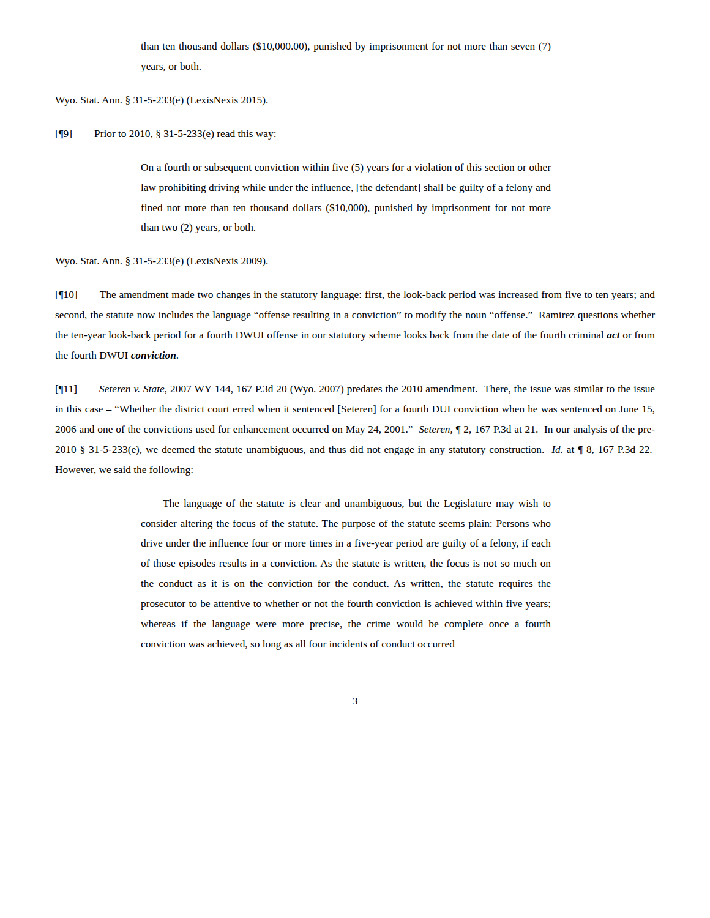than ten thousand dollars ($10,000.00), punished by imprisonment for not more than seven (7) years, or both.
Wyo. Stat. Ann. § 31-5-233(e) (LexisNexis 2015).
[¶9] Prior to 2010, § 31-5-233(e) read this way:
On a fourth or subsequent conviction within five (5) years for a violation of this section or other law prohibiting driving while under the influence, [the defendant] shall be guilty of a felony and fined not more than ten thousand dollars ($10,000), punished by imprisonment for not more than two (2) years, or both.
Wyo. Stat. Ann. § 31-5-233(e) (LexisNexis 2009).
[¶10] The amendment made two changes in the statutory language: first, the look-back period was increased from five to ten years; and second, the statute now includes the language “offense resulting in a conviction” to modify the noun “offense.” Ramirez questions whether the ten-year look-back period for a fourth DWUI offense in our statutory scheme looks back from the date of the fourth criminal act or from the fourth DWUI conviction.
[¶11] Seteren v. State, 2007 WY 144, 167 P.3d 20 (Wyo. 2007) predates the 2010 amendment. There, the issue was similar to the issue in this case – “Whether the district court erred when it sentenced [Seteren] for a fourth DUI conviction when he was sentenced on June 15, 2006 and one of the convictions used for enhancement occurred on May 24, 2001.” Seteren, ¶ 2, 167 P.3d at 21. In our analysis of the pre-2010 § 31-5-233(e), we deemed the statute unambiguous, and thus did not engage in any statutory construction. Id. at ¶ 8, 167 P.3d 22. However, we said the following:
The language of the statute is clear and unambiguous, but the Legislature may wish to consider altering the focus of the statute. The purpose of the statute seems plain: Persons who drive under the influence four or more times in a five-year period are guilty of a felony, if each of those episodes results in a conviction. As the statute is written, the focus is not so much on the conduct as it is on the conviction for the conduct. As written, the statute requires the prosecutor to be attentive to whether or not the fourth conviction is achieved within five years; whereas if the language were more precise, the crime would be complete once a fourth conviction was achieved, so long as all four incidents of conduct occurred
3